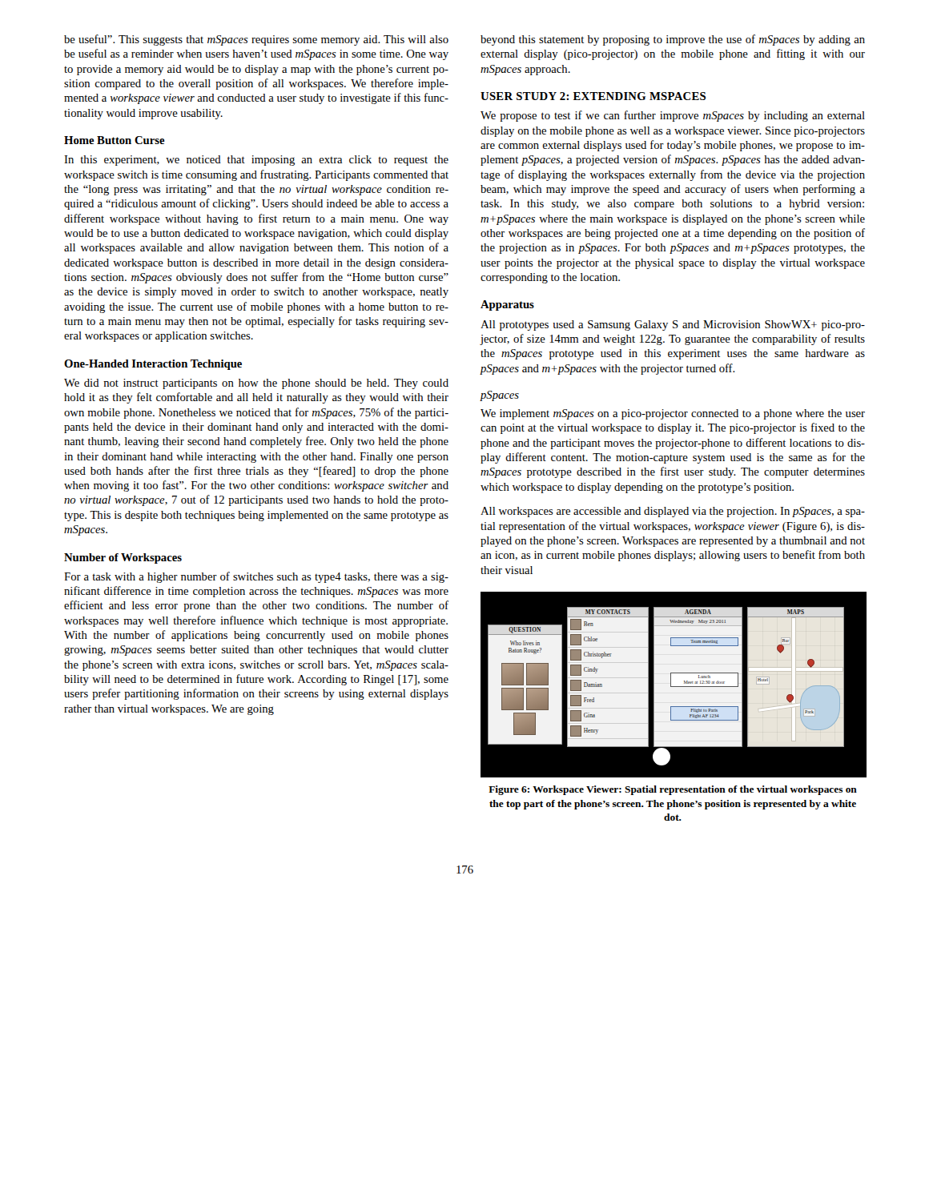be useful”. This suggests that mSpaces requires some memory aid. This will also be useful as a reminder when users haven’t used mSpaces in some time. One way to provide a memory aid would be to display a map with the phone’s current position compared to the overall position of all workspaces. We therefore implemented a workspace viewer and conducted a user study to investigate if this functionality would improve usability.
Home Button Curse
In this experiment, we noticed that imposing an extra click to request the workspace switch is time consuming and frustrating. Participants commented that the “long press was irritating” and that the no virtual workspace condition required a “ridiculous amount of clicking”. Users should indeed be able to access a different workspace without having to first return to a main menu. One way would be to use a button dedicated to workspace navigation, which could display all workspaces available and allow navigation between them. This notion of a dedicated workspace button is described in more detail in the design considerations section. mSpaces obviously does not suffer from the “Home button curse” as the device is simply moved in order to switch to another workspace, neatly avoiding the issue. The current use of mobile phones with a home button to return to a main menu may then not be optimal, especially for tasks requiring several workspaces or application switches.
One-Handed Interaction Technique
We did not instruct participants on how the phone should be held. They could hold it as they felt comfortable and all held it naturally as they would with their own mobile phone. Nonetheless we noticed that for mSpaces, 75% of the participants held the device in their dominant hand only and interacted with the dominant thumb, leaving their second hand completely free. Only two held the phone in their dominant hand while interacting with the other hand. Finally one person used both hands after the first three trials as they “[feared] to drop the phone when moving it too fast”. For the two other conditions: workspace switcher and no virtual workspace, 7 out of 12 participants used two hands to hold the prototype. This is despite both techniques being implemented on the same prototype as mSpaces.
Number of Workspaces
For a task with a higher number of switches such as type4 tasks, there was a significant difference in time completion across the techniques. mSpaces was more efficient and less error prone than the other two conditions. The number of workspaces may well therefore influence which technique is most appropriate. With the number of applications being concurrently used on mobile phones growing, mSpaces seems better suited than other techniques that would clutter the phone’s screen with extra icons, switches or scroll bars. Yet, mSpaces scalability will need to be determined in future work. According to Ringel [17], some users prefer partitioning information on their screens by using external displays rather than virtual workspaces. We are going
beyond this statement by proposing to improve the use of mSpaces by adding an external display (pico-projector) on the mobile phone and fitting it with our mSpaces approach.
User Study 2: Extending mSpaces
We propose to test if we can further improve mSpaces by including an external display on the mobile phone as well as a workspace viewer. Since pico-projectors are common external displays used for today’s mobile phones, we propose to implement pSpaces, a projected version of mSpaces. pSpaces has the added advantage of displaying the workspaces externally from the device via the projection beam, which may improve the speed and accuracy of users when performing a task. In this study, we also compare both solutions to a hybrid version: m+pSpaces where the main workspace is displayed on the phone’s screen while other workspaces are being projected one at a time depending on the position of the projection as in pSpaces. For both pSpaces and m+pSpaces prototypes, the user points the projector at the physical space to display the virtual workspace corresponding to the location.
Apparatus
All prototypes used a Samsung Galaxy S and Microvision ShowWX+ pico-projector, of size 14mm and weight 122g. To guarantee the comparability of results the mSpaces prototype used in this experiment uses the same hardware as pSpaces and m+pSpaces with the projector turned off.
pSpaces
We implement mSpaces on a pico-projector connected to a phone where the user can point at the virtual workspace to display it. The pico-projector is fixed to the phone and the participant moves the projector-phone to different locations to display different content. The motion-capture system used is the same as for the mSpaces prototype described in the first user study. The computer determines which workspace to display depending on the prototype’s position.
All workspaces are accessible and displayed via the projection. In pSpaces, a spatial representation of the virtual workspaces, workspace viewer (Figure 6), is displayed on the phone’s screen. Workspaces are represented by a thumbnail and not an icon, as in current mobile phones displays; allowing users to benefit from both their visual
QUESTION
Who lives in
Baton Rouge?
MY CONTACTS
Ben
Chloe
Christopher
Cindy
Damian
Fred
Gina
Henry
AGENDA
Wednesday May 23 2011
Team meeting
Lunch
Meet at 12:30 at door
Flight to Paris
Flight AF 1234
MAPS
Bar
Hotel
Park
Figure 6: Workspace Viewer: Spatial representation of the virtual workspaces on the top part of the phone’s screen. The phone’s position is represented by a white dot.
176